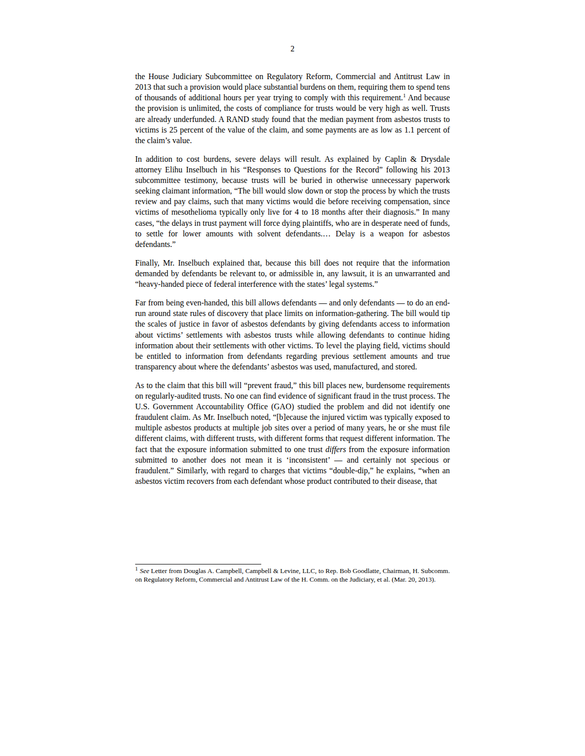2
the House Judiciary Subcommittee on Regulatory Reform, Commercial and Antitrust Law in 2013 that such a provision would place substantial burdens on them, requiring them to spend tens of thousands of additional hours per year trying to comply with this requirement.1 And because the provision is unlimited, the costs of compliance for trusts would be very high as well. Trusts are already underfunded. A RAND study found that the median payment from asbestos trusts to victims is 25 percent of the value of the claim, and some payments are as low as 1.1 percent of the claim’s value.
In addition to cost burdens, severe delays will result. As explained by Caplin & Drysdale attorney Elihu Inselbuch in his “Responses to Questions for the Record” following his 2013 subcommittee testimony, because trusts will be buried in otherwise unnecessary paperwork seeking claimant information, “The bill would slow down or stop the process by which the trusts review and pay claims, such that many victims would die before receiving compensation, since victims of mesothelioma typically only live for 4 to 18 months after their diagnosis.” In many cases, “the delays in trust payment will force dying plaintiffs, who are in desperate need of funds, to settle for lower amounts with solvent defendants.… Delay is a weapon for asbestos defendants.”
Finally, Mr. Inselbuch explained that, because this bill does not require that the information demanded by defendants be relevant to, or admissible in, any lawsuit, it is an unwarranted and “heavy-handed piece of federal interference with the states’ legal systems.”
Far from being even-handed, this bill allows defendants — and only defendants — to do an end-run around state rules of discovery that place limits on information-gathering. The bill would tip the scales of justice in favor of asbestos defendants by giving defendants access to information about victims’ settlements with asbestos trusts while allowing defendants to continue hiding information about their settlements with other victims. To level the playing field, victims should be entitled to information from defendants regarding previous settlement amounts and true transparency about where the defendants’ asbestos was used, manufactured, and stored.
As to the claim that this bill will “prevent fraud,” this bill places new, burdensome requirements on regularly-audited trusts. No one can find evidence of significant fraud in the trust process. The U.S. Government Accountability Office (GAO) studied the problem and did not identify one fraudulent claim. As Mr. Inselbuch noted, “[b]ecause the injured victim was typically exposed to multiple asbestos products at multiple job sites over a period of many years, he or she must file different claims, with different trusts, with different forms that request different information. The fact that the exposure information submitted to one trust differs from the exposure information submitted to another does not mean it is ‘inconsistent’ — and certainly not specious or fraudulent.” Similarly, with regard to charges that victims “double-dip,” he explains, “when an asbestos victim recovers from each defendant whose product contributed to their disease, that
1See Letter from Douglas A. Campbell, Campbell & Levine, LLC, to Rep. Bob Goodlatte, Chairman, H. Subcomm. on Regulatory Reform, Commercial and Antitrust Law of the H. Comm. on the Judiciary, et al. (Mar. 20, 2013).